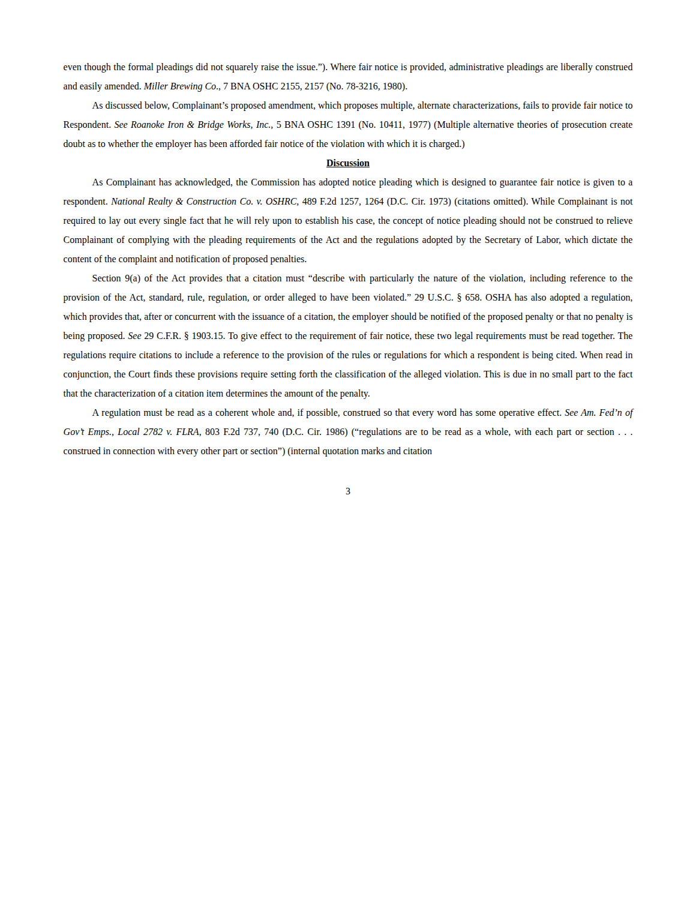even though the formal pleadings did not squarely raise the issue.”). Where fair notice is provided, administrative pleadings are liberally construed and easily amended. Miller Brewing Co., 7 BNA OSHC 2155, 2157 (No. 78-3216, 1980).
As discussed below, Complainant’s proposed amendment, which proposes multiple, alternate characterizations, fails to provide fair notice to Respondent. See Roanoke Iron & Bridge Works, Inc., 5 BNA OSHC 1391 (No. 10411, 1977) (Multiple alternative theories of prosecution create doubt as to whether the employer has been afforded fair notice of the violation with which it is charged.)
Discussion
As Complainant has acknowledged, the Commission has adopted notice pleading which is designed to guarantee fair notice is given to a respondent. National Realty & Construction Co. v. OSHRC, 489 F.2d 1257, 1264 (D.C. Cir. 1973) (citations omitted). While Complainant is not required to lay out every single fact that he will rely upon to establish his case, the concept of notice pleading should not be construed to relieve Complainant of complying with the pleading requirements of the Act and the regulations adopted by the Secretary of Labor, which dictate the content of the complaint and notification of proposed penalties.
Section 9(a) of the Act provides that a citation must “describe with particularly the nature of the violation, including reference to the provision of the Act, standard, rule, regulation, or order alleged to have been violated.” 29 U.S.C. § 658. OSHA has also adopted a regulation, which provides that, after or concurrent with the issuance of a citation, the employer should be notified of the proposed penalty or that no penalty is being proposed. See 29 C.F.R. § 1903.15. To give effect to the requirement of fair notice, these two legal requirements must be read together. The regulations require citations to include a reference to the provision of the rules or regulations for which a respondent is being cited. When read in conjunction, the Court finds these provisions require setting forth the classification of the alleged violation. This is due in no small part to the fact that the characterization of a citation item determines the amount of the penalty.
A regulation must be read as a coherent whole and, if possible, construed so that every word has some operative effect. See Am. Fed’n of Gov’t Emps., Local 2782 v. FLRA, 803 F.2d 737, 740 (D.C. Cir. 1986) (“regulations are to be read as a whole, with each part or section . . . construed in connection with every other part or section”) (internal quotation marks and citation
3